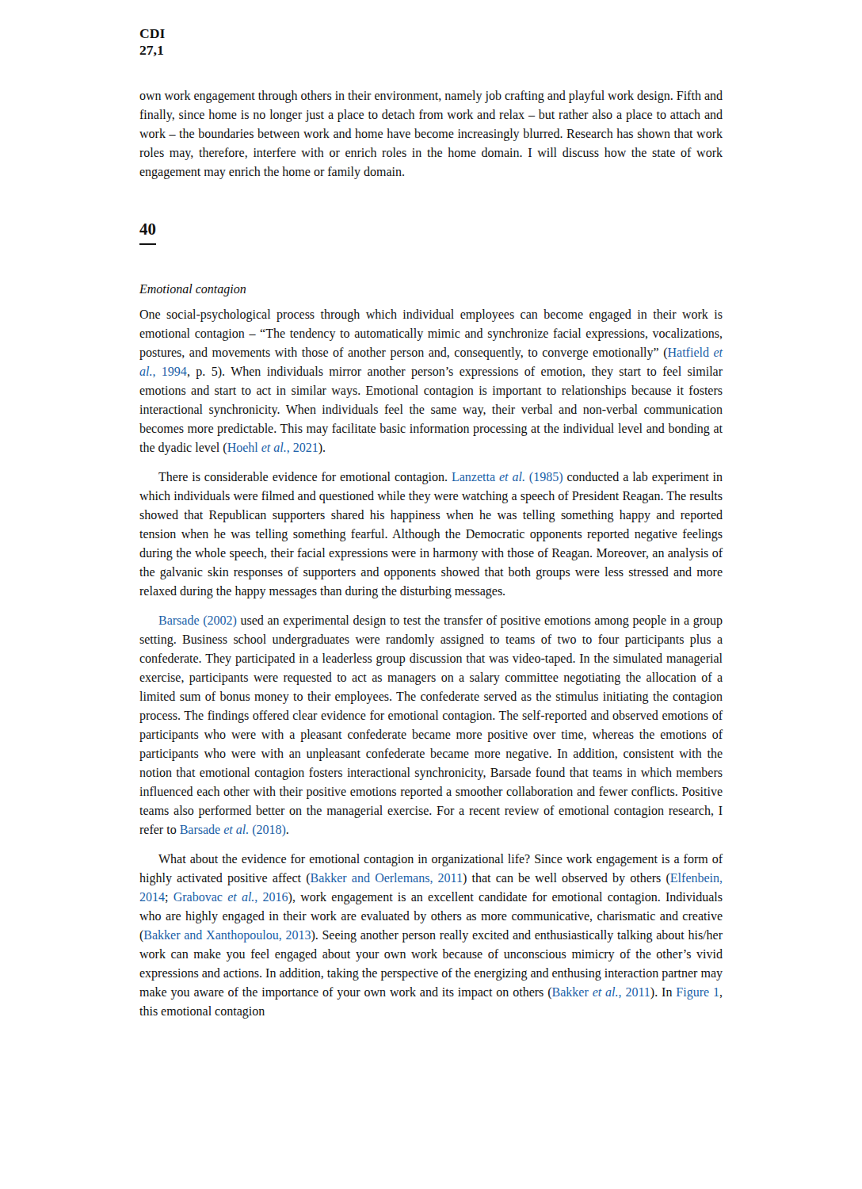CDI
27,1
own work engagement through others in their environment, namely job crafting and playful work design. Fifth and finally, since home is no longer just a place to detach from work and relax – but rather also a place to attach and work – the boundaries between work and home have become increasingly blurred. Research has shown that work roles may, therefore, interfere with or enrich roles in the home domain. I will discuss how the state of work engagement may enrich the home or family domain.
40
Emotional contagion
One social-psychological process through which individual employees can become engaged in their work is emotional contagion – “The tendency to automatically mimic and synchronize facial expressions, vocalizations, postures, and movements with those of another person and, consequently, to converge emotionally” (Hatfield et al., 1994, p. 5). When individuals mirror another person’s expressions of emotion, they start to feel similar emotions and start to act in similar ways. Emotional contagion is important to relationships because it fosters interactional synchronicity. When individuals feel the same way, their verbal and non-verbal communication becomes more predictable. This may facilitate basic information processing at the individual level and bonding at the dyadic level (Hoehl et al., 2021).
There is considerable evidence for emotional contagion. Lanzetta et al. (1985) conducted a lab experiment in which individuals were filmed and questioned while they were watching a speech of President Reagan. The results showed that Republican supporters shared his happiness when he was telling something happy and reported tension when he was telling something fearful. Although the Democratic opponents reported negative feelings during the whole speech, their facial expressions were in harmony with those of Reagan. Moreover, an analysis of the galvanic skin responses of supporters and opponents showed that both groups were less stressed and more relaxed during the happy messages than during the disturbing messages.
Barsade (2002) used an experimental design to test the transfer of positive emotions among people in a group setting. Business school undergraduates were randomly assigned to teams of two to four participants plus a confederate. They participated in a leaderless group discussion that was video-taped. In the simulated managerial exercise, participants were requested to act as managers on a salary committee negotiating the allocation of a limited sum of bonus money to their employees. The confederate served as the stimulus initiating the contagion process. The findings offered clear evidence for emotional contagion. The self-reported and observed emotions of participants who were with a pleasant confederate became more positive over time, whereas the emotions of participants who were with an unpleasant confederate became more negative. In addition, consistent with the notion that emotional contagion fosters interactional synchronicity, Barsade found that teams in which members influenced each other with their positive emotions reported a smoother collaboration and fewer conflicts. Positive teams also performed better on the managerial exercise. For a recent review of emotional contagion research, I refer to Barsade et al. (2018).
What about the evidence for emotional contagion in organizational life? Since work engagement is a form of highly activated positive affect (Bakker and Oerlemans, 2011) that can be well observed by others (Elfenbein, 2014; Grabovac et al., 2016), work engagement is an excellent candidate for emotional contagion. Individuals who are highly engaged in their work are evaluated by others as more communicative, charismatic and creative (Bakker and Xanthopoulou, 2013). Seeing another person really excited and enthusiastically talking about his/her work can make you feel engaged about your own work because of unconscious mimicry of the other’s vivid expressions and actions. In addition, taking the perspective of the energizing and enthusing interaction partner may make you aware of the importance of your own work and its impact on others (Bakker et al., 2011). In Figure 1, this emotional contagion